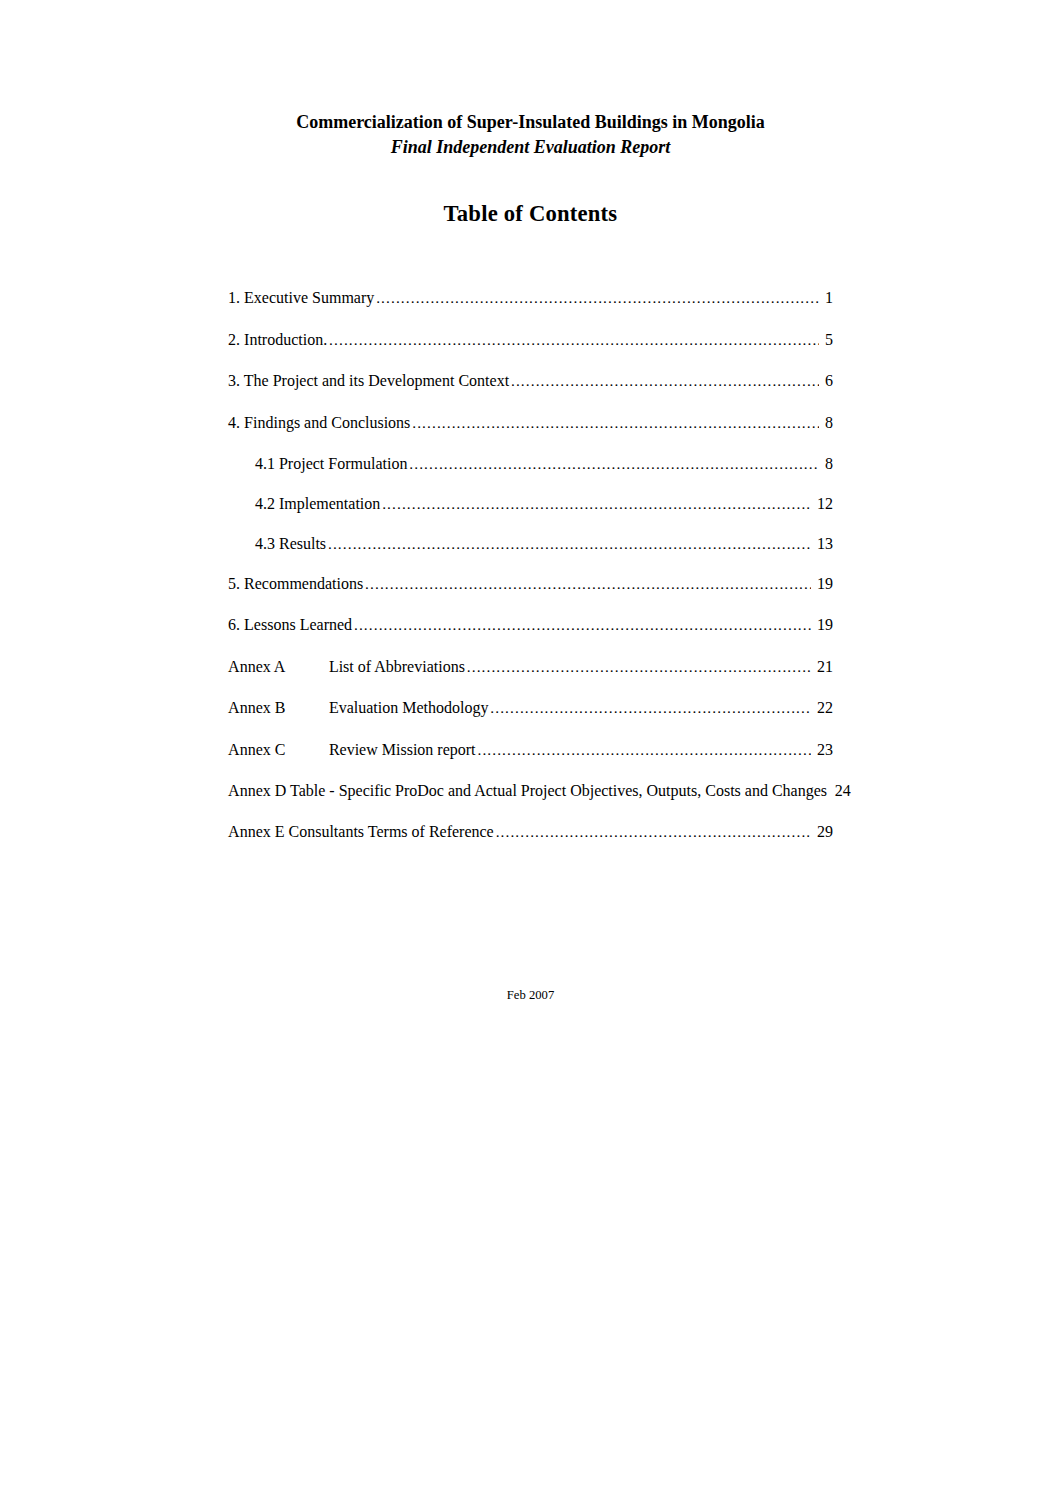Commercialization of Super-Insulated Buildings in Mongolia
Final Independent Evaluation Report
Table of Contents
1. Executive Summary ................................................................................................................................... 1
2. Introduction. ......................................................................................................................................... 5
3. The Project and its Development Context ................................................................................................. 6
4. Findings and Conclusions ............................................................................................................. 8
4.1 Project Formulation ................................................................................................................. 8
4.2 Implementation ..................................................................................................................... 12
4.3 Results ................................................................................................................................. 13
5. Recommendations ......................................................................................................................... 19
6. Lessons Learned ........................................................................................................................... 19
Annex A List of Abbreviations ....................................................................................................... 21
Annex B Evaluation Methodology ................................................................................................. 22
Annex C Review Mission report .................................................................................................... 23
Annex D Table - Specific ProDoc and Actual Project Objectives, Outputs, Costs and Changes .................. 24
Annex E Consultants Terms of Reference .................................................................................................. 29
Feb 2007